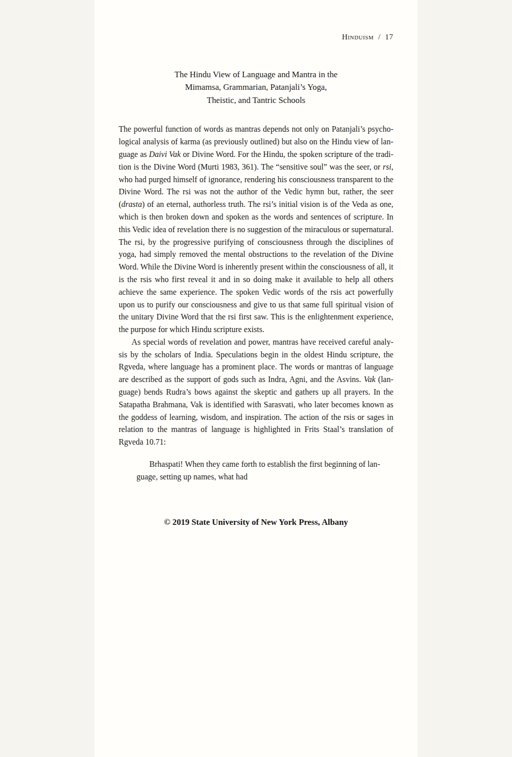Hinduism / 17
The Hindu View of Language and Mantra in the
Mimamsa, Grammarian, Patanjali’s Yoga,
Theistic, and Tantric Schools
The powerful function of words as mantras depends not only on Patanjali’s psychological analysis of karma (as previously outlined) but also on the Hindu view of language as Daivi Vak or Divine Word. For the Hindu, the spoken scripture of the tradition is the Divine Word (Murti 1983, 361). The “sensitive soul” was the seer, or rsi, who had purged himself of ignorance, rendering his consciousness transparent to the Divine Word. The rsi was not the author of the Vedic hymn but, rather, the seer (drasta) of an eternal, authorless truth. The rsi’s initial vision is of the Veda as one, which is then broken down and spoken as the words and sentences of scripture. In this Vedic idea of revelation there is no suggestion of the miraculous or supernatural. The rsi, by the progressive purifying of consciousness through the disciplines of yoga, had simply removed the mental obstructions to the revelation of the Divine Word. While the Divine Word is inherently present within the consciousness of all, it is the rsis who first reveal it and in so doing make it available to help all others achieve the same experience. The spoken Vedic words of the rsis act powerfully upon us to purify our consciousness and give to us that same full spiritual vision of the unitary Divine Word that the rsi first saw. This is the enlightenment experience, the purpose for which Hindu scripture exists.
As special words of revelation and power, mantras have received careful analysis by the scholars of India. Speculations begin in the oldest Hindu scripture, the Rgveda, where language has a prominent place. The words or mantras of language are described as the support of gods such as Indra, Agni, and the Asvins. Vak (language) bends Rudra’s bows against the skeptic and gathers up all prayers. In the Satapatha Brahmana, Vak is identified with Sarasvati, who later becomes known as the goddess of learning, wisdom, and inspiration. The action of the rsis or sages in relation to the mantras of language is highlighted in Frits Staal’s translation of Rgveda 10.71:
Brhaspati! When they came forth to establish the first beginning of language, setting up names, what had
© 2019 State University of New York Press, Albany